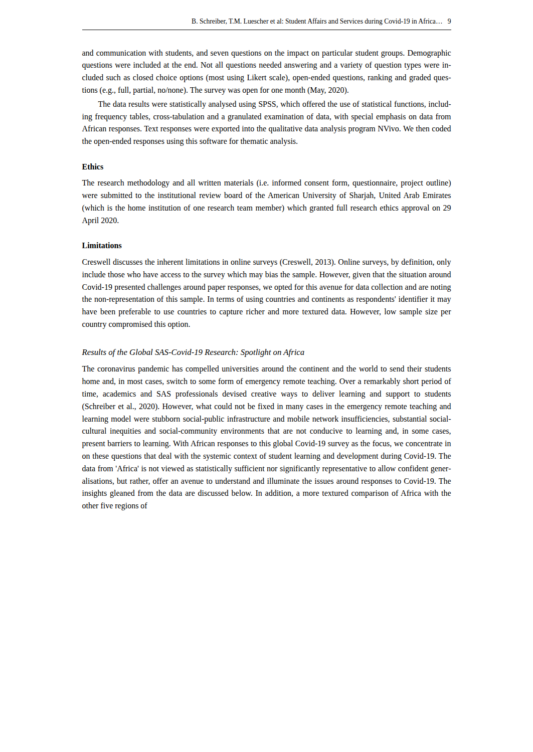B. Schreiber, T.M. Luescher et al: Student Affairs and Services during Covid-19 in Africa… 9
and communication with students, and seven questions on the impact on particular student groups. Demographic questions were included at the end. Not all questions needed answering and a variety of question types were included such as closed choice options (most using Likert scale), open-ended questions, ranking and graded questions (e.g., full, partial, no/none). The survey was open for one month (May, 2020).
The data results were statistically analysed using SPSS, which offered the use of statistical functions, including frequency tables, cross-tabulation and a granulated examination of data, with special emphasis on data from African responses. Text responses were exported into the qualitative data analysis program NVivo. We then coded the open-ended responses using this software for thematic analysis.
Ethics
The research methodology and all written materials (i.e. informed consent form, questionnaire, project outline) were submitted to the institutional review board of the American University of Sharjah, United Arab Emirates (which is the home institution of one research team member) which granted full research ethics approval on 29 April 2020.
Limitations
Creswell discusses the inherent limitations in online surveys (Creswell, 2013). Online surveys, by definition, only include those who have access to the survey which may bias the sample. However, given that the situation around Covid-19 presented challenges around paper responses, we opted for this avenue for data collection and are noting the non-representation of this sample. In terms of using countries and continents as respondents' identifier it may have been preferable to use countries to capture richer and more textured data. However, low sample size per country compromised this option.
Results of the Global SAS-Covid-19 Research: Spotlight on Africa
The coronavirus pandemic has compelled universities around the continent and the world to send their students home and, in most cases, switch to some form of emergency remote teaching. Over a remarkably short period of time, academics and SAS professionals devised creative ways to deliver learning and support to students (Schreiber et al., 2020). However, what could not be fixed in many cases in the emergency remote teaching and learning model were stubborn social-public infrastructure and mobile network insufficiencies, substantial social-cultural inequities and social-community environments that are not conducive to learning and, in some cases, present barriers to learning. With African responses to this global Covid-19 survey as the focus, we concentrate in on these questions that deal with the systemic context of student learning and development during Covid-19. The data from 'Africa' is not viewed as statistically sufficient nor significantly representative to allow confident generalisations, but rather, offer an avenue to understand and illuminate the issues around responses to Covid-19. The insights gleaned from the data are discussed below. In addition, a more textured comparison of Africa with the other five regions of